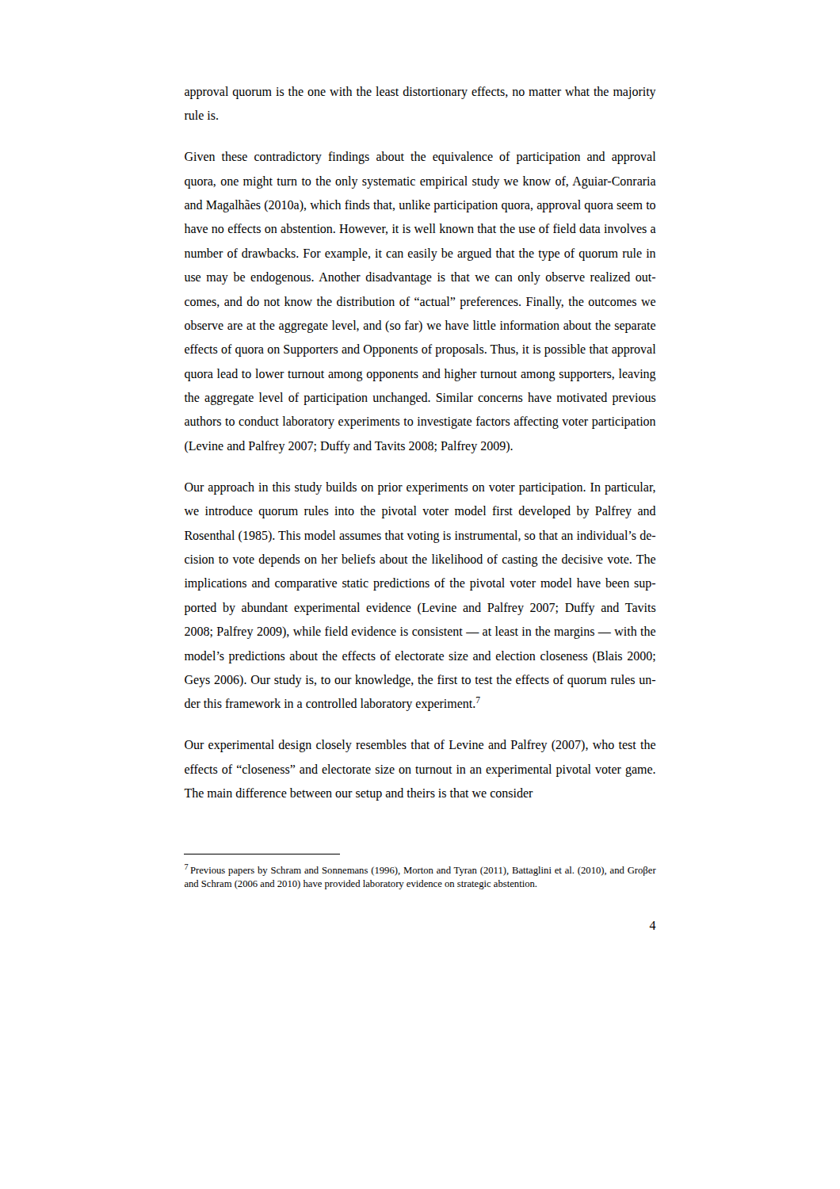approval quorum is the one with the least distortionary effects, no matter what the majority rule is.
Given these contradictory findings about the equivalence of participation and approval quora, one might turn to the only systematic empirical study we know of, Aguiar-Conraria and Magalhães (2010a), which finds that, unlike participation quora, approval quora seem to have no effects on abstention. However, it is well known that the use of field data involves a number of drawbacks. For example, it can easily be argued that the type of quorum rule in use may be endogenous. Another disadvantage is that we can only observe realized outcomes, and do not know the distribution of “actual” preferences. Finally, the outcomes we observe are at the aggregate level, and (so far) we have little information about the separate effects of quora on Supporters and Opponents of proposals. Thus, it is possible that approval quora lead to lower turnout among opponents and higher turnout among supporters, leaving the aggregate level of participation unchanged. Similar concerns have motivated previous authors to conduct laboratory experiments to investigate factors affecting voter participation (Levine and Palfrey 2007; Duffy and Tavits 2008; Palfrey 2009).
Our approach in this study builds on prior experiments on voter participation. In particular, we introduce quorum rules into the pivotal voter model first developed by Palfrey and Rosenthal (1985). This model assumes that voting is instrumental, so that an individual’s decision to vote depends on her beliefs about the likelihood of casting the decisive vote. The implications and comparative static predictions of the pivotal voter model have been supported by abundant experimental evidence (Levine and Palfrey 2007; Duffy and Tavits 2008; Palfrey 2009), while field evidence is consistent — at least in the margins — with the model’s predictions about the effects of electorate size and election closeness (Blais 2000; Geys 2006). Our study is, to our knowledge, the first to test the effects of quorum rules under this framework in a controlled laboratory experiment.7
Our experimental design closely resembles that of Levine and Palfrey (2007), who test the effects of “closeness” and electorate size on turnout in an experimental pivotal voter game. The main difference between our setup and theirs is that we consider
7 Previous papers by Schram and Sonnemans (1996), Morton and Tyran (2011), Battaglini et al. (2010), and Groβer and Schram (2006 and 2010) have provided laboratory evidence on strategic abstention.
4